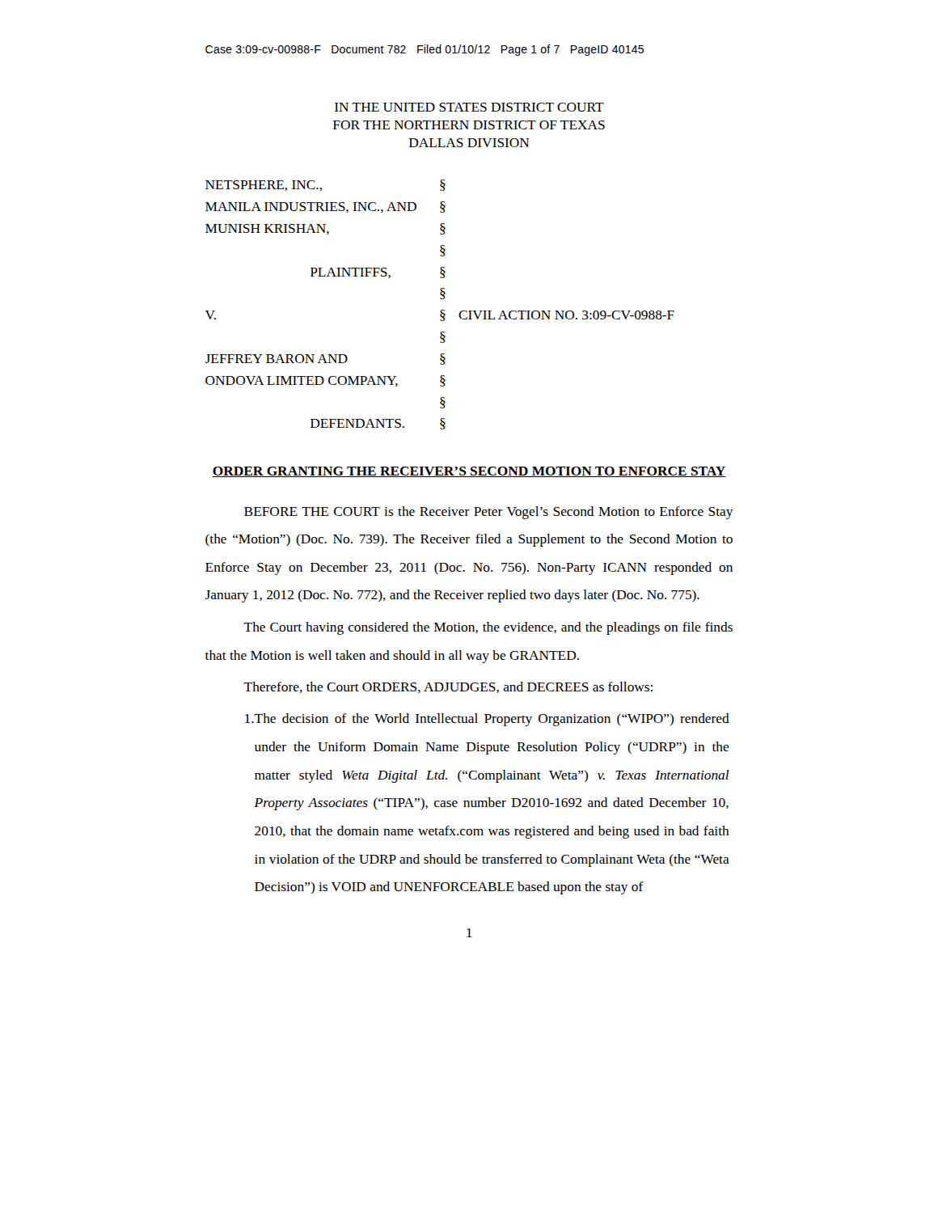Case 3:09-cv-00988-F Document 782 Filed 01/10/12 Page 1 of 7 PageID 40145
IN THE UNITED STATES DISTRICT COURT
FOR THE NORTHERN DISTRICT OF TEXAS
DALLAS DIVISION
| NETSPHERE, INC., | § | |
| MANILA INDUSTRIES, INC., AND | § | |
| MUNISH KRISHAN, | § | |
| | § | |
| PLAINTIFFS, | § | |
| | § | |
| V. | § | CIVIL ACTION NO. 3:09-CV-0988-F |
| | § | |
| JEFFREY BARON AND | § | |
| ONDOVA LIMITED COMPANY, | § | |
| | § | |
| DEFENDANTS. | § | |
ORDER GRANTING THE RECEIVER’S SECOND MOTION TO ENFORCE STAY
BEFORE THE COURT is the Receiver Peter Vogel’s Second Motion to Enforce Stay (the “Motion”) (Doc. No. 739). The Receiver filed a Supplement to the Second Motion to Enforce Stay on December 23, 2011 (Doc. No. 756). Non-Party ICANN responded on January 1, 2012 (Doc. No. 772), and the Receiver replied two days later (Doc. No. 775).
The Court having considered the Motion, the evidence, and the pleadings on file finds that the Motion is well taken and should in all way be GRANTED.
Therefore, the Court ORDERS, ADJUDGES, and DECREES as follows:
1.
The decision of the World Intellectual Property Organization (“WIPO”) rendered under the Uniform Domain Name Dispute Resolution Policy (“UDRP”) in the matter styled Weta Digital Ltd. (“Complainant Weta”) v. Texas International Property Associates (“TIPA”), case number D2010-1692 and dated December 10, 2010, that the domain name wetafx.com was registered and being used in bad faith in violation of the UDRP and should be transferred to Complainant Weta (the “Weta Decision”) is VOID and UNENFORCEABLE based upon the stay of
1